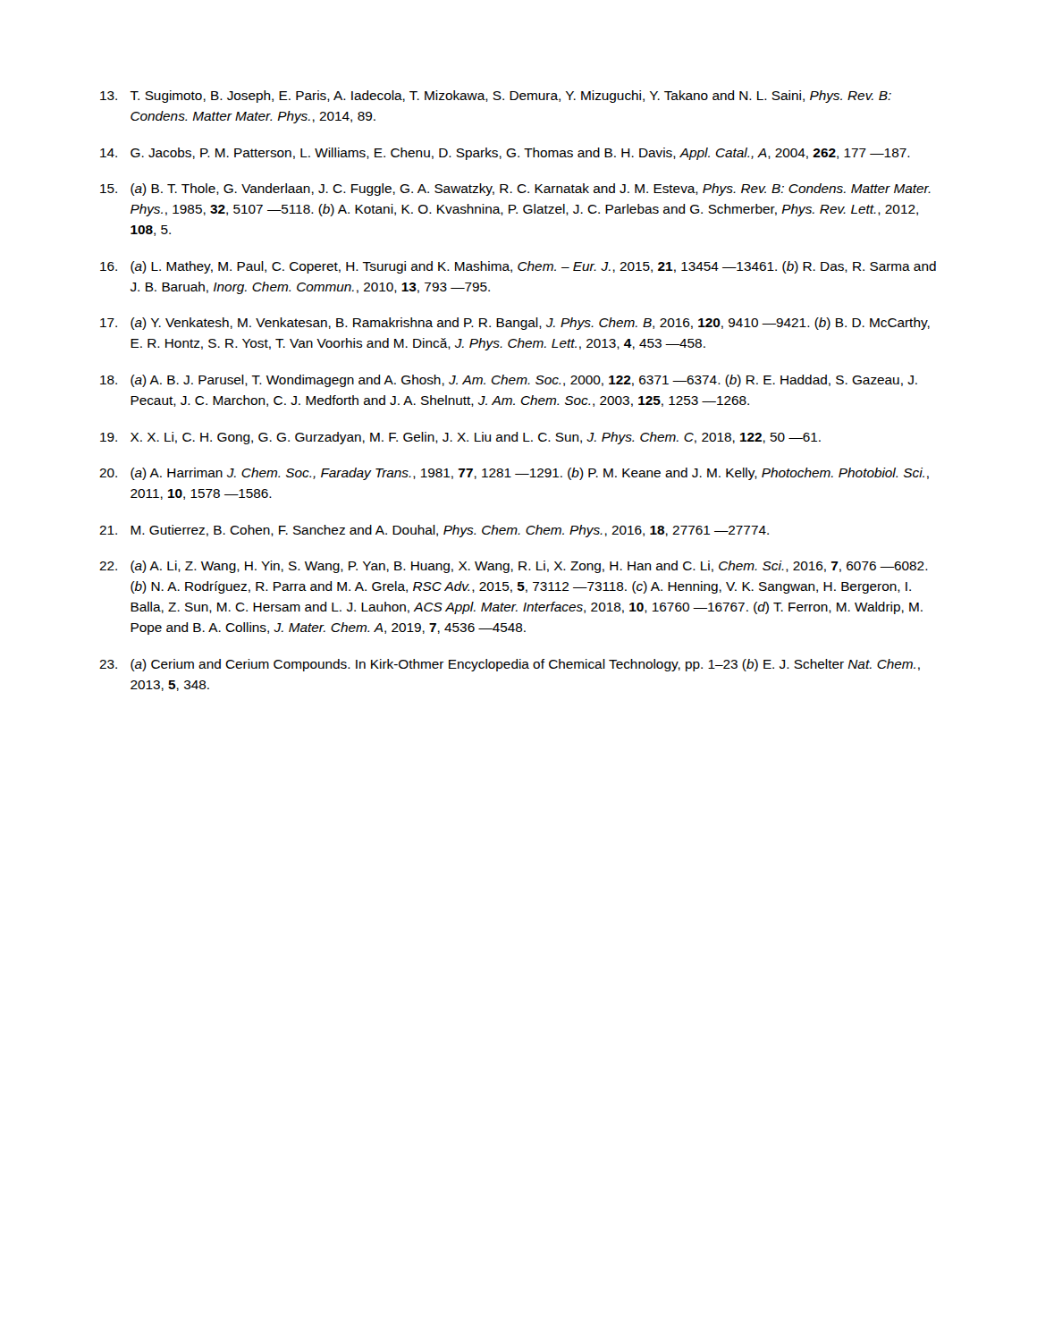T. Sugimoto, B. Joseph, E. Paris, A. Iadecola, T. Mizokawa, S. Demura, Y. Mizuguchi, Y. Takano and N. L. Saini, Phys. Rev. B: Condens. Matter Mater. Phys., 2014, 89.
G. Jacobs, P. M. Patterson, L. Williams, E. Chenu, D. Sparks, G. Thomas and B. H. Davis, Appl. Catal., A, 2004, 262, 177 —187.
(a) B. T. Thole, G. Vanderlaan, J. C. Fuggle, G. A. Sawatzky, R. C. Karnatak and J. M. Esteva, Phys. Rev. B: Condens. Matter Mater. Phys., 1985, 32, 5107 —5118. (b) A. Kotani, K. O. Kvashnina, P. Glatzel, J. C. Parlebas and G. Schmerber, Phys. Rev. Lett., 2012, 108, 5.
(a) L. Mathey, M. Paul, C. Coperet, H. Tsurugi and K. Mashima, Chem. – Eur. J., 2015, 21, 13454 —13461. (b) R. Das, R. Sarma and J. B. Baruah, Inorg. Chem. Commun., 2010, 13, 793 —795.
(a) Y. Venkatesh, M. Venkatesan, B. Ramakrishna and P. R. Bangal, J. Phys. Chem. B, 2016, 120, 9410 —9421. (b) B. D. McCarthy, E. R. Hontz, S. R. Yost, T. Van Voorhis and M. Dincă, J. Phys. Chem. Lett., 2013, 4, 453 —458.
(a) A. B. J. Parusel, T. Wondimagegn and A. Ghosh, J. Am. Chem. Soc., 2000, 122, 6371 —6374. (b) R. E. Haddad, S. Gazeau, J. Pecaut, J. C. Marchon, C. J. Medforth and J. A. Shelnutt, J. Am. Chem. Soc., 2003, 125, 1253 —1268.
X. X. Li, C. H. Gong, G. G. Gurzadyan, M. F. Gelin, J. X. Liu and L. C. Sun, J. Phys. Chem. C, 2018, 122, 50 —61.
(a) A. Harriman J. Chem. Soc., Faraday Trans., 1981, 77, 1281 —1291. (b) P. M. Keane and J. M. Kelly, Photochem. Photobiol. Sci., 2011, 10, 1578 —1586.
M. Gutierrez, B. Cohen, F. Sanchez and A. Douhal, Phys. Chem. Chem. Phys., 2016, 18, 27761 —27774.
(a) A. Li, Z. Wang, H. Yin, S. Wang, P. Yan, B. Huang, X. Wang, R. Li, X. Zong, H. Han and C. Li, Chem. Sci., 2016, 7, 6076 —6082. (b) N. A. Rodríguez, R. Parra and M. A. Grela, RSC Adv., 2015, 5, 73112 —73118. (c) A. Henning, V. K. Sangwan, H. Bergeron, I. Balla, Z. Sun, M. C. Hersam and L. J. Lauhon, ACS Appl. Mater. Interfaces, 2018, 10, 16760 —16767. (d) T. Ferron, M. Waldrip, M. Pope and B. A. Collins, J. Mater. Chem. A, 2019, 7, 4536 —4548.
(a) Cerium and Cerium Compounds. In Kirk-Othmer Encyclopedia of Chemical Technology, pp. 1–23 (b) E. J. Schelter Nat. Chem., 2013, 5, 348.